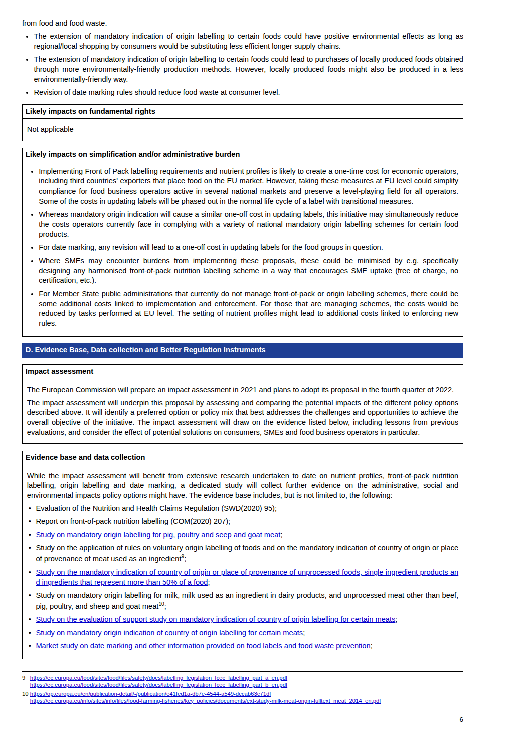from food and food waste.
The extension of mandatory indication of origin labelling to certain foods could have positive environmental effects as long as regional/local shopping by consumers would be substituting less efficient longer supply chains.
The extension of mandatory indication of origin labelling to certain foods could lead to purchases of locally produced foods obtained through more environmentally-friendly production methods. However, locally produced foods might also be produced in a less environmentally-friendly way.
Revision of date marking rules should reduce food waste at consumer level.
Likely impacts on fundamental rights
Not applicable
Likely impacts on simplification and/or administrative burden
Implementing Front of Pack labelling requirements and nutrient profiles is likely to create a one-time cost for economic operators, including third countries' exporters that place food on the EU market. However, taking these measures at EU level could simplify compliance for food business operators active in several national markets and preserve a level-playing field for all operators. Some of the costs in updating labels will be phased out in the normal life cycle of a label with transitional measures.
Whereas mandatory origin indication will cause a similar one-off cost in updating labels, this initiative may simultaneously reduce the costs operators currently face in complying with a variety of national mandatory origin labelling schemes for certain food products.
For date marking, any revision will lead to a one-off cost in updating labels for the food groups in question.
Where SMEs may encounter burdens from implementing these proposals, these could be minimised by e.g. specifically designing any harmonised front-of-pack nutrition labelling scheme in a way that encourages SME uptake (free of charge, no certification, etc.).
For Member State public administrations that currently do not manage front-of-pack or origin labelling schemes, there could be some additional costs linked to implementation and enforcement. For those that are managing schemes, the costs would be reduced by tasks performed at EU level. The setting of nutrient profiles might lead to additional costs linked to enforcing new rules.
D. Evidence Base, Data collection and Better Regulation Instruments
Impact assessment
The European Commission will prepare an impact assessment in 2021 and plans to adopt its proposal in the fourth quarter of 2022.
The impact assessment will underpin this proposal by assessing and comparing the potential impacts of the different policy options described above. It will identify a preferred option or policy mix that best addresses the challenges and opportunities to achieve the overall objective of the initiative. The impact assessment will draw on the evidence listed below, including lessons from previous evaluations, and consider the effect of potential solutions on consumers, SMEs and food business operators in particular.
Evidence base and data collection
While the impact assessment will benefit from extensive research undertaken to date on nutrient profiles, front-of-pack nutrition labelling, origin labelling and date marking, a dedicated study will collect further evidence on the administrative, social and environmental impacts policy options might have. The evidence base includes, but is not limited to, the following:
Evaluation of the Nutrition and Health Claims Regulation (SWD(2020) 95);
Report on front-of-pack nutrition labelling (COM(2020) 207);
Study on mandatory origin labelling for pig, poultry and seep and goat meat;
Study on the application of rules on voluntary origin labelling of foods and on the mandatory indication of country of origin or place of provenance of meat used as an ingredient9;
Study on the mandatory indication of country of origin or place of provenance of unprocessed foods, single ingredient products and ingredients that represent more than 50% of a food;
Study on mandatory origin labelling for milk, milk used as an ingredient in dairy products, and unprocessed meat other than beef, pig, poultry, and sheep and goat meat10;
Study on the evaluation of support study on mandatory indication of country of origin labelling for certain meats;
Study on mandatory origin indication of country of origin labelling for certain meats;
Market study on date marking and other information provided on food labels and food waste prevention;
9 https://ec.europa.eu/food/sites/food/files/safety/docs/labelling_legislation_fcec_labelling_part_a_en.pdf
https://ec.europa.eu/food/sites/food/files/safety/docs/labelling_legislation_fcec_labelling_part_b_en.pdf
10 https://op.europa.eu/en/publication-detail/-/publication/e41fed1a-db7e-4544-a549-dccab63c71df
https://ec.europa.eu/info/sites/info/files/food-farming-fisheries/key_policies/documents/ext-study-milk-meat-origin-fulltext_meat_2014_en.pdf
6